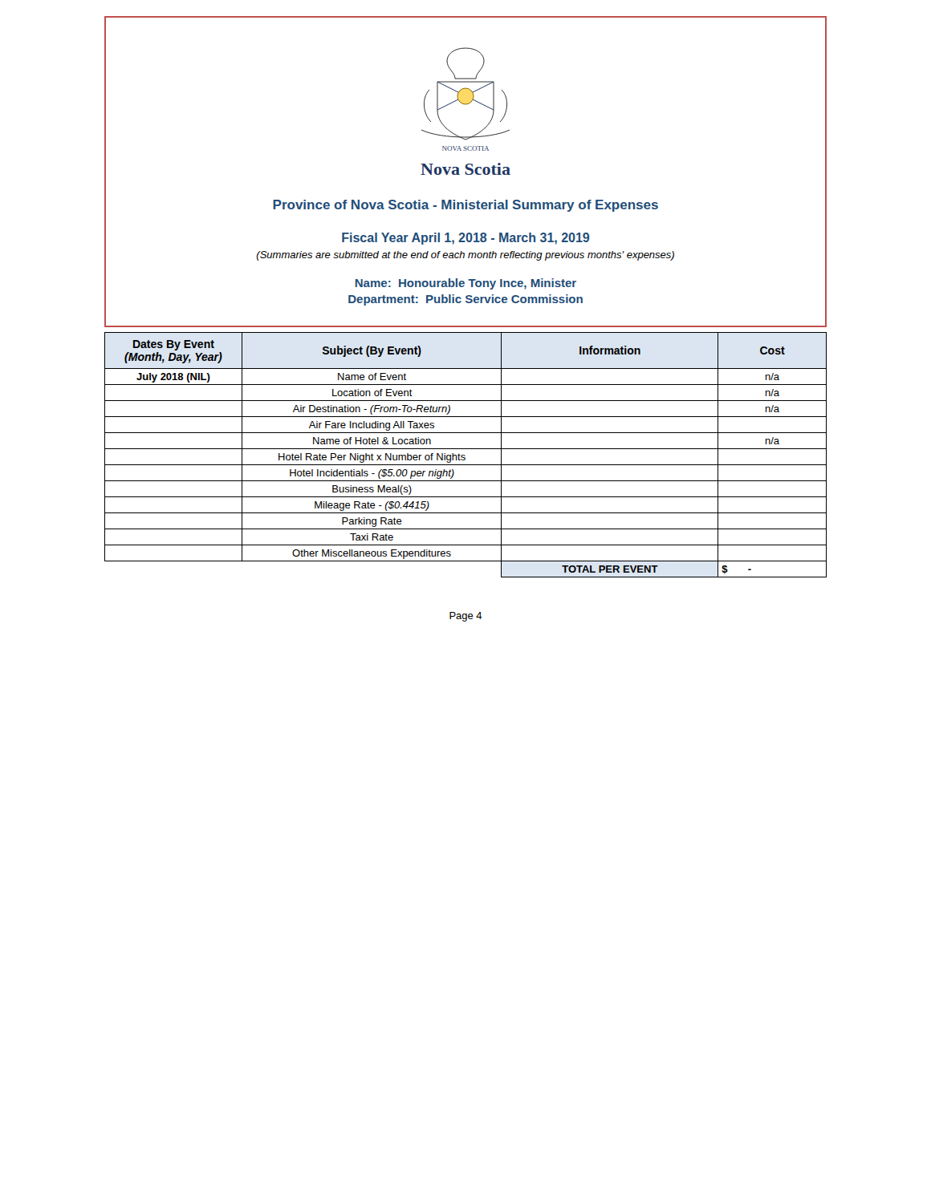NOVA SCOTIA
Nova Scotia
Province of Nova Scotia - Ministerial Summary of Expenses
Fiscal Year April 1, 2018 - March 31, 2019
(Summaries are submitted at the end of each month reflecting previous months' expenses)
Name: Honourable Tony Ince, Minister
Department: Public Service Commission
| Dates By Event (Month, Day, Year) | Subject (By Event) | Information | Cost |
| --- | --- | --- | --- |
| July 2018 (NIL) | Name of Event | | n/a |
| | Location of Event | | n/a |
| | Air Destination - (From-To-Return) | | n/a |
| | Air Fare Including All Taxes | | |
| | Name of Hotel & Location | | n/a |
| | Hotel Rate Per Night x Number of Nights | | |
| | Hotel Incidentials - ($5.00 per night) | | |
| | Business Meal(s) | | |
| | Mileage Rate - ($0.4415) | | |
| | Parking Rate | | |
| | Taxi Rate | | |
| | Other Miscellaneous Expenditures | | |
| | | TOTAL PER EVENT | $ - |
Page 4